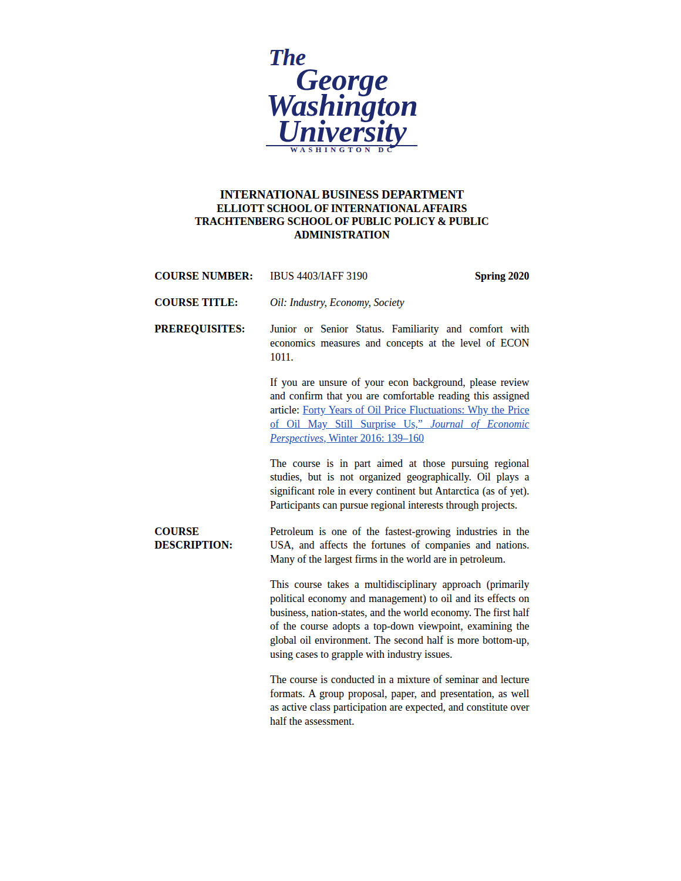The George Washington University
WASHINGTON DC
INTERNATIONAL BUSINESS DEPARTMENT
ELLIOTT SCHOOL OF INTERNATIONAL AFFAIRS
TRACHTENBERG SCHOOL OF PUBLIC POLICY & PUBLIC ADMINISTRATION
| COURSE NUMBER: | IBUS 4403/IAFF 3190 Spring 2020 |
| COURSE TITLE: | Oil: Industry, Economy, Society |
| PREREQUISITES: | Junior or Senior Status. Familiarity and comfort with economics measures and concepts at the level of ECON 1011. If you are unsure of your econ background, please review and confirm that you are comfortable reading this assigned article: Forty Years of Oil Price Fluctuations: Why the Price of Oil May Still Surprise Us,” Journal of Economic Perspectives , Winter 2016: 139–160 The course is in part aimed at those pursuing regional studies, but is not organized geographically. Oil plays a significant role in every continent but Antarctica (as of yet). Participants can pursue regional interests through projects. |
| COURSE DESCRIPTION: | Petroleum is one of the fastest-growing industries in the USA, and affects the fortunes of companies and nations. Many of the largest firms in the world are in petroleum. This course takes a multidisciplinary approach (primarily political economy and management) to oil and its effects on business, nation-states, and the world economy. The first half of the course adopts a top-down viewpoint, examining the global oil environment. The second half is more bottom-up, using cases to grapple with industry issues. The course is conducted in a mixture of seminar and lecture formats. A group proposal, paper, and presentation, as well as active class participation are expected, and constitute over half the assessment. |